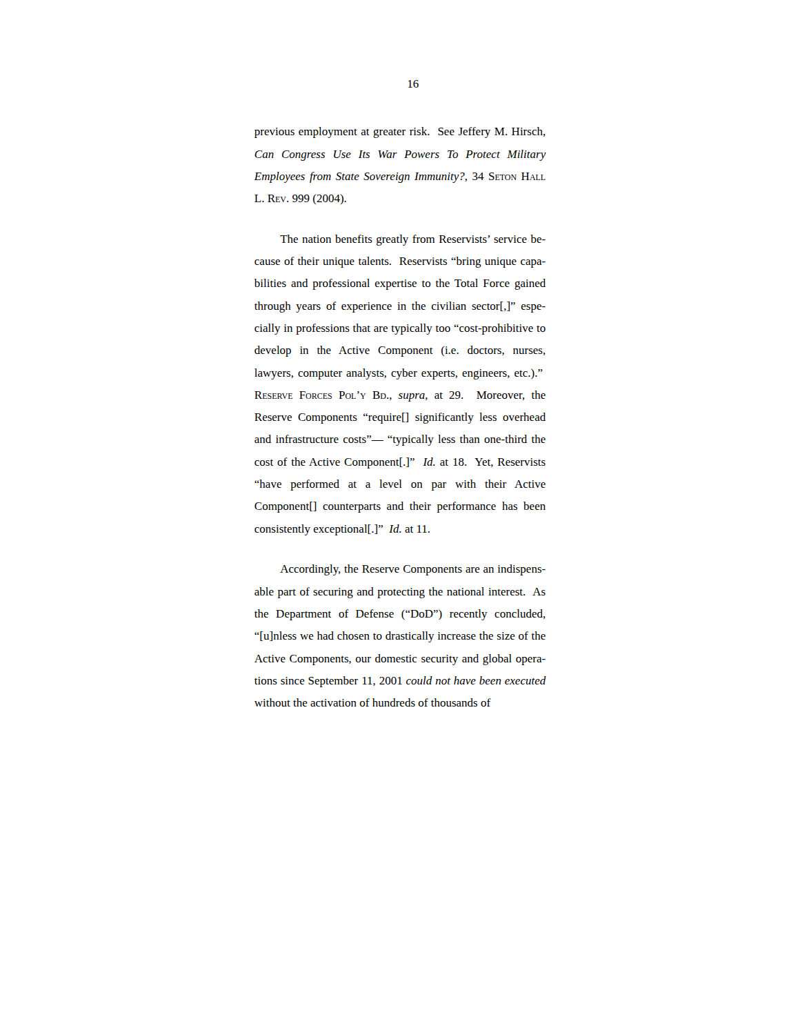16
previous employment at greater risk. See Jeffery M. Hirsch, Can Congress Use Its War Powers To Protect Military Employees from State Sovereign Immunity?, 34 Seton Hall L. Rev. 999 (2004).
The nation benefits greatly from Reservists’ service because of their unique talents. Reservists “bring unique capabilities and professional expertise to the Total Force gained through years of experience in the civilian sector[,]” especially in professions that are typically too “cost-prohibitive to develop in the Active Component (i.e. doctors, nurses, lawyers, computer analysts, cyber experts, engineers, etc.).” Reserve Forces Pol’y Bd., supra, at 29. Moreover, the Reserve Components “require[] significantly less overhead and infrastructure costs”— “typically less than one-third the cost of the Active Component[.]” Id. at 18. Yet, Reservists “have performed at a level on par with their Active Component[] counterparts and their performance has been consistently exceptional[.]” Id. at 11.
Accordingly, the Reserve Components are an indispensable part of securing and protecting the national interest. As the Department of Defense (“DoD”) recently concluded, “[u]nless we had chosen to drastically increase the size of the Active Components, our domestic security and global operations since September 11, 2001 could not have been executed without the activation of hundreds of thousands of